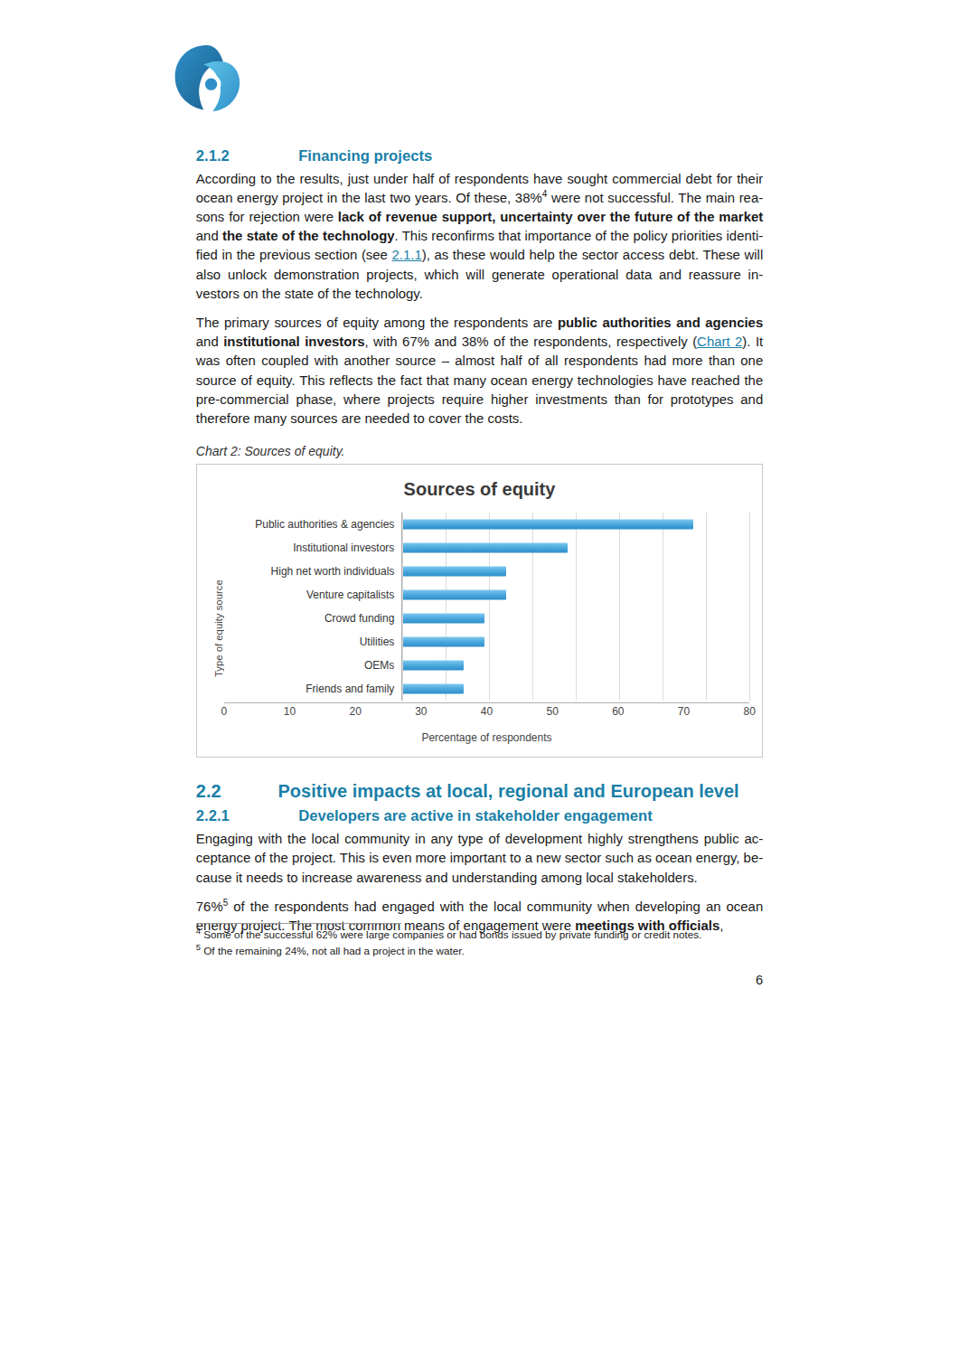2.1.2 Financing projects
According to the results, just under half of respondents have sought commercial debt for their ocean energy project in the last two years. Of these, 38%4 were not successful. The main reasons for rejection were lack of revenue support, uncertainty over the future of the market and the state of the technology. This reconfirms that importance of the policy priorities identified in the previous section (see 2.1.1), as these would help the sector access debt. These will also unlock demonstration projects, which will generate operational data and reassure investors on the state of the technology.
The primary sources of equity among the respondents are public authorities and agencies and institutional investors, with 67% and 38% of the respondents, respectively (Chart 2). It was often coupled with another source – almost half of all respondents had more than one source of equity. This reflects the fact that many ocean energy technologies have reached the pre-commercial phase, where projects require higher investments than for prototypes and therefore many sources are needed to cover the costs.
Chart 2: Sources of equity.
Sources of equity
Type of equity source
Public authorities & agencies
Institutional investors
High net worth individuals
Venture capitalists
Crowd funding
Utilities
OEMs
Friends and family
0 10 20 30 40 50 60 70 80
Percentage of respondents
2.2 Positive impacts at local, regional and European level
2.2.1 Developers are active in stakeholder engagement
Engaging with the local community in any type of development highly strengthens public acceptance of the project. This is even more important to a new sector such as ocean energy, because it needs to increase awareness and understanding among local stakeholders.
76%5 of the respondents had engaged with the local community when developing an ocean energy project. The most common means of engagement were meetings with officials,
4 Some of the successful 62% were large companies or had bonds issued by private funding or credit notes.
5 Of the remaining 24%, not all had a project in the water.
6